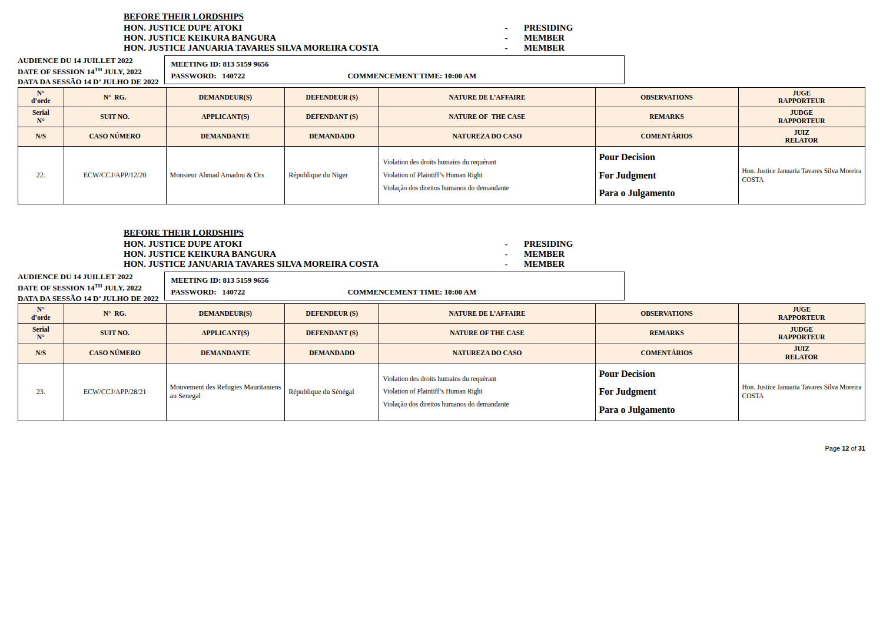BEFORE THEIR LORDSHIPS
HON. JUSTICE DUPE ATOKI - PRESIDING
HON. JUSTICE KEIKURA BANGURA - MEMBER
HON. JUSTICE JANUARIA TAVARES SILVA MOREIRA COSTA - MEMBER
AUDIENCE DU 14 JUILLET 2022
DATE OF SESSION 14TH JULY, 2022
DATA DA SESSÃO 14 D’ JULHO DE 2022
MEETING ID: 813 5159 9656
PASSWORD: 140722 COMMENCEMENT TIME: 10:00 AM
| N° d’orde | N° RG. | DEMANDEUR(S) | DEFENDEUR (S) | NATURE DE L’AFFAIRE | OBSERVATIONS | JUGE RAPPORTEUR |
| --- | --- | --- | --- | --- | --- | --- |
| Serial N° | SUIT NO. | APPLICANT(S) | DEFENDANT (S) | NATURE OF THE CASE | REMARKS | JUDGE RAPPORTEUR |
| N/S | CASO NÚMERO | DEMANDANTE | DEMANDADO | NATUREZA DO CASO | COMENTÁRIOS | JUIZ RELATOR |
| 22. | ECW/CCJ/APP/12/20 | Monsieur Ahmad Amadou & Ors | République du Niger | Violation des droits humains du requérant Violation of Plaintiff’s Human Right Violação dos direitos humanos do demandante | Pour Decision For Judgment Para o Julgamento | Hon. Justice Januaria Tavares Silva Moreira COSTA |
BEFORE THEIR LORDSHIPS
HON. JUSTICE DUPE ATOKI - PRESIDING
HON. JUSTICE KEIKURA BANGURA - MEMBER
HON. JUSTICE JANUARIA TAVARES SILVA MOREIRA COSTA - MEMBER
AUDIENCE DU 14 JUILLET 2022
DATE OF SESSION 14TH JULY, 2022
DATA DA SESSÃO 14 D’ JULHO DE 2022
MEETING ID: 813 5159 9656
PASSWORD: 140722 COMMENCEMENT TIME: 10:00 AM
| N° d’orde | N° RG. | DEMANDEUR(S) | DEFENDEUR (S) | NATURE DE L’AFFAIRE | OBSERVATIONS | JUGE RAPPORTEUR |
| --- | --- | --- | --- | --- | --- | --- |
| Serial N° | SUIT NO. | APPLICANT(S) | DEFENDANT (S) | NATURE OF THE CASE | REMARKS | JUDGE RAPPORTEUR |
| N/S | CASO NÚMERO | DEMANDANTE | DEMANDADO | NATUREZA DO CASO | COMENTÁRIOS | JUIZ RELATOR |
| 23. | ECW/CCJ/APP/28/21 | Mouvement des Refugies Mauritaniens au Senegal | République du Sénégal | Violation des droits humains du requérant Violation of Plaintiff’s Human Right Violação dos direitos humanos do demandante | Pour Decision For Judgment Para o Julgamento | Hon. Justice Januaria Tavares Silva Moreira COSTA |
Page 12 of 31